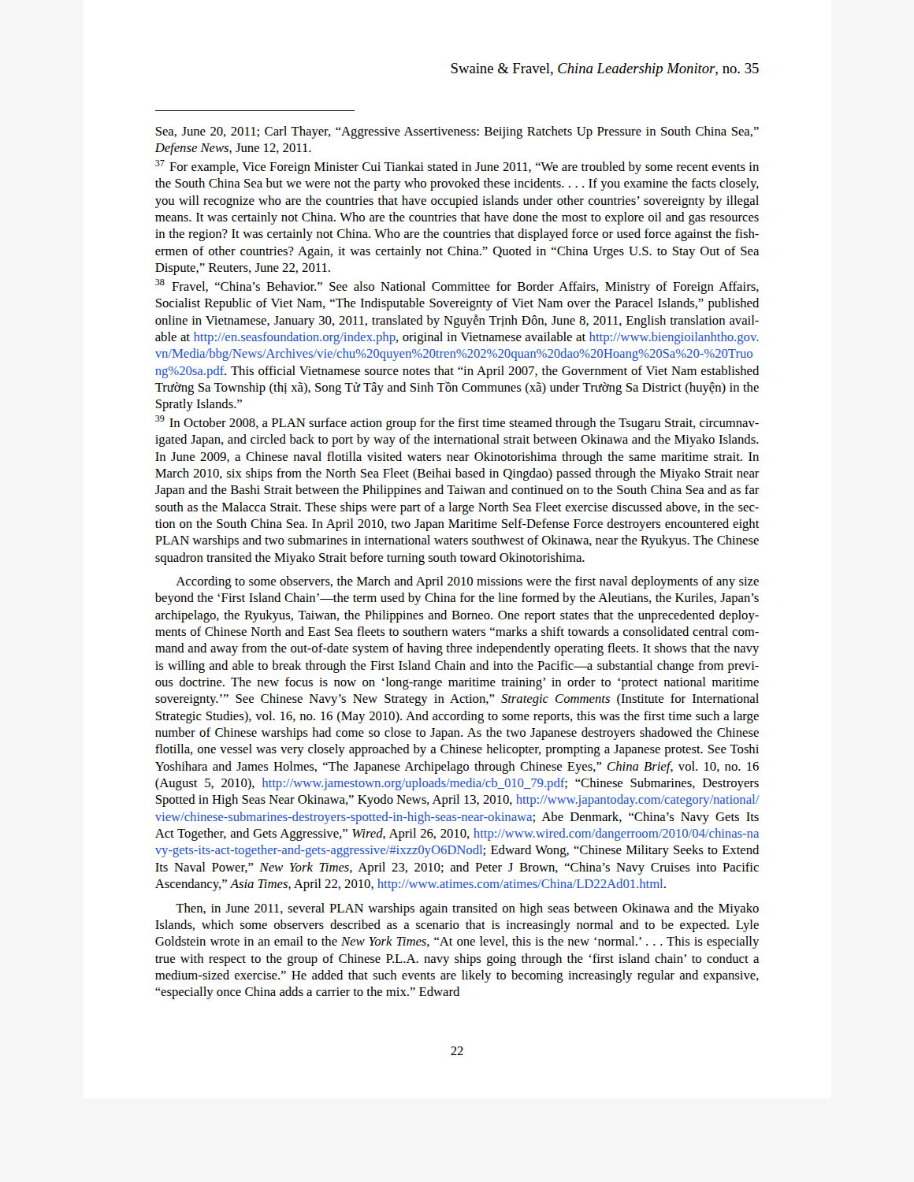Swaine & Fravel, China Leadership Monitor, no. 35
Sea, June 20, 2011; Carl Thayer, “Aggressive Assertiveness: Beijing Ratchets Up Pressure in South China Sea,” Defense News, June 12, 2011.
37 For example, Vice Foreign Minister Cui Tiankai stated in June 2011, “We are troubled by some recent events in the South China Sea but we were not the party who provoked these incidents. . . . If you examine the facts closely, you will recognize who are the countries that have occupied islands under other countries’ sovereignty by illegal means. It was certainly not China. Who are the countries that have done the most to explore oil and gas resources in the region? It was certainly not China. Who are the countries that displayed force or used force against the fishermen of other countries? Again, it was certainly not China.” Quoted in “China Urges U.S. to Stay Out of Sea Dispute,” Reuters, June 22, 2011.
38 Fravel, “China’s Behavior.” See also National Committee for Border Affairs, Ministry of Foreign Affairs, Socialist Republic of Viet Nam, “The Indisputable Sovereignty of Viet Nam over the Paracel Islands,” published online in Vietnamese, January 30, 2011, translated by Nguyễn Trịnh Đôn, June 8, 2011, English translation available at http://en.seasfoundation.org/index.php, original in Vietnamese available at http://www.biengioilanhtho.gov.vn/Media/bbg/News/Archives/vie/chu%20quyen%20tren%202%20quan%20dao%20Hoang%20Sa%20-%20Truong%20sa.pdf. This official Vietnamese source notes that “in April 2007, the Government of Viet Nam established Trường Sa Township (thị xã), Song Tử Tây and Sinh Tồn Communes (xã) under Trường Sa District (huyện) in the Spratly Islands.”
39 In October 2008, a PLAN surface action group for the first time steamed through the Tsugaru Strait, circumnavigated Japan, and circled back to port by way of the international strait between Okinawa and the Miyako Islands. In June 2009, a Chinese naval flotilla visited waters near Okinotorishima through the same maritime strait. In March 2010, six ships from the North Sea Fleet (Beihai based in Qingdao) passed through the Miyako Strait near Japan and the Bashi Strait between the Philippines and Taiwan and continued on to the South China Sea and as far south as the Malacca Strait. These ships were part of a large North Sea Fleet exercise discussed above, in the section on the South China Sea. In April 2010, two Japan Maritime Self-Defense Force destroyers encountered eight PLAN warships and two submarines in international waters southwest of Okinawa, near the Ryukyus. The Chinese squadron transited the Miyako Strait before turning south toward Okinotorishima.
According to some observers, the March and April 2010 missions were the first naval deployments of any size beyond the ‘First Island Chain’—the term used by China for the line formed by the Aleutians, the Kuriles, Japan’s archipelago, the Ryukyus, Taiwan, the Philippines and Borneo. One report states that the unprecedented deployments of Chinese North and East Sea fleets to southern waters “marks a shift towards a consolidated central command and away from the out-of-date system of having three independently operating fleets. It shows that the navy is willing and able to break through the First Island Chain and into the Pacific—a substantial change from previous doctrine. The new focus is now on ‘long-range maritime training’ in order to ‘protect national maritime sovereignty.’” See Chinese Navy’s New Strategy in Action,” Strategic Comments (Institute for International Strategic Studies), vol. 16, no. 16 (May 2010). And according to some reports, this was the first time such a large number of Chinese warships had come so close to Japan. As the two Japanese destroyers shadowed the Chinese flotilla, one vessel was very closely approached by a Chinese helicopter, prompting a Japanese protest. See Toshi Yoshihara and James Holmes, “The Japanese Archipelago through Chinese Eyes,” China Brief, vol. 10, no. 16 (August 5, 2010), http://www.jamestown.org/uploads/media/cb_010_79.pdf; “Chinese Submarines, Destroyers Spotted in High Seas Near Okinawa,” Kyodo News, April 13, 2010, http://www.japantoday.com/category/national/view/chinese-submarines-destroyers-spotted-in-high-seas-near-okinawa; Abe Denmark, “China’s Navy Gets Its Act Together, and Gets Aggressive,” Wired, April 26, 2010, http://www.wired.com/dangerroom/2010/04/chinas-navy-gets-its-act-together-and-gets-aggressive/#ixzz0yO6DNodl; Edward Wong, “Chinese Military Seeks to Extend Its Naval Power,” New York Times, April 23, 2010; and Peter J Brown, “China’s Navy Cruises into Pacific Ascendancy,” Asia Times, April 22, 2010, http://www.atimes.com/atimes/China/LD22Ad01.html.
Then, in June 2011, several PLAN warships again transited on high seas between Okinawa and the Miyako Islands, which some observers described as a scenario that is increasingly normal and to be expected. Lyle Goldstein wrote in an email to the New York Times, “At one level, this is the new ‘normal.’ . . . This is especially true with respect to the group of Chinese P.L.A. navy ships going through the ‘first island chain’ to conduct a medium-sized exercise.” He added that such events are likely to becoming increasingly regular and expansive, “especially once China adds a carrier to the mix.” Edward
22